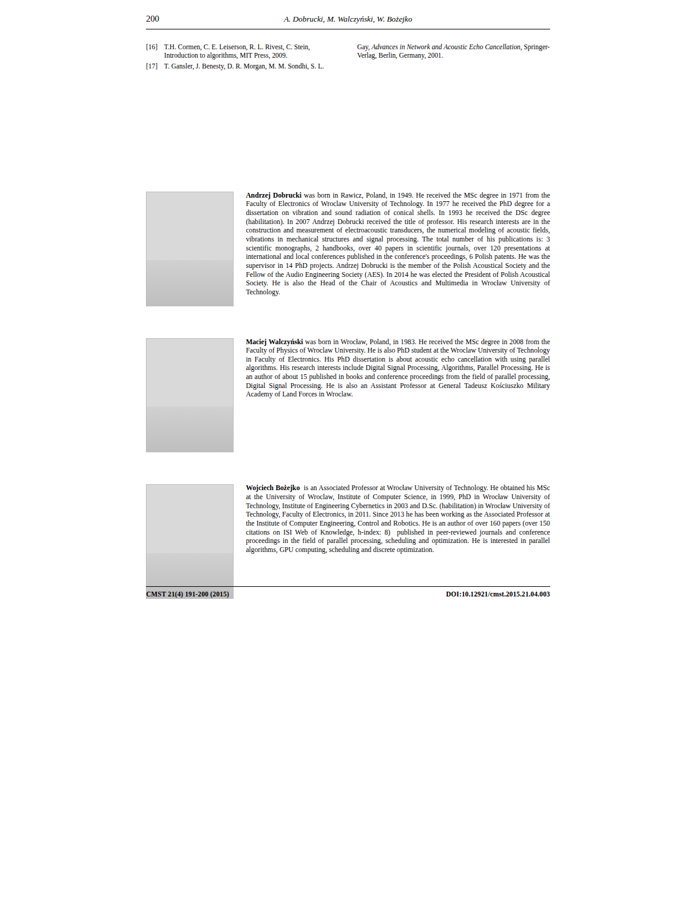200
A. Dobrucki, M. Walczyński, W. Bożejko
[16]
T.H. Cormen, C. E. Leiserson, R. L. Rivest, C. Stein, Introduction to algorithms, MIT Press, 2009.
[17]
T. Gansler, J. Benesty, D. R. Morgan, M. M. Sondhi, S. L.
Gay, Advances in Network and Acoustic Echo Cancellation, Springer-Verlag, Berlin, Germany, 2001.
Andrzej Dobrucki was born in Rawicz, Poland, in 1949. He received the MSc degree in 1971 from the Faculty of Electronics of Wroclaw University of Technology. In 1977 he received the PhD degree for a dissertation on vibration and sound radiation of conical shells. In 1993 he received the DSc degree (habilitation). In 2007 Andrzej Dobrucki received the title of professor. His research interests are in the construction and measurement of electroacoustic transducers, the numerical modeling of acoustic fields, vibrations in mechanical structures and signal processing. The total number of his publications is: 3 scientific monographs, 2 handbooks, over 40 papers in scientific journals, over 120 presentations at international and local conferences published in the conference's proceedings, 6 Polish patents. He was the supervisor in 14 PhD projects. Andrzej Dobrucki is the member of the Polish Acoustical Society and the Fellow of the Audio Engineering Society (AES). In 2014 he was elected the President of Polish Acoustical Society. He is also the Head of the Chair of Acoustics and Multimedia in Wrocław University of Technology.
Maciej Walczyński was born in Wrocław, Poland, in 1983. He received the MSc degree in 2008 from the Faculty of Physics of Wroclaw University. He is also PhD student at the Wroclaw University of Technology in Faculty of Electronics. His PhD dissertation is about acoustic echo cancellation with using parallel algorithms. His research interests include Digital Signal Processing, Algorithms, Parallel Processing. He is an author of about 15 published in books and conference proceedings from the field of parallel processing, Digital Signal Processing. He is also an Assistant Professor at General Tadeusz Kościuszko Military Academy of Land Forces in Wroclaw.
Wojciech Bożejko is an Associated Professor at Wrocław University of Technology. He obtained his MSc at the University of Wroclaw, Institute of Computer Science, in 1999, PhD in Wrocław University of Technology, Institute of Engineering Cybernetics in 2003 and D.Sc. (habilitation) in Wrocław University of Technology, Faculty of Electronics, in 2011. Since 2013 he has been working as the Associated Professor at the Institute of Computer Engineering, Control and Robotics. He is an author of over 160 papers (over 150 citations on ISI Web of Knowledge, h-index: 8) published in peer-reviewed journals and conference proceedings in the field of parallel processing, scheduling and optimization. He is interested in parallel algorithms, GPU computing, scheduling and discrete optimization.
CMST 21(4) 191-200 (2015)
DOI:10.12921/cmst.2015.21.04.003